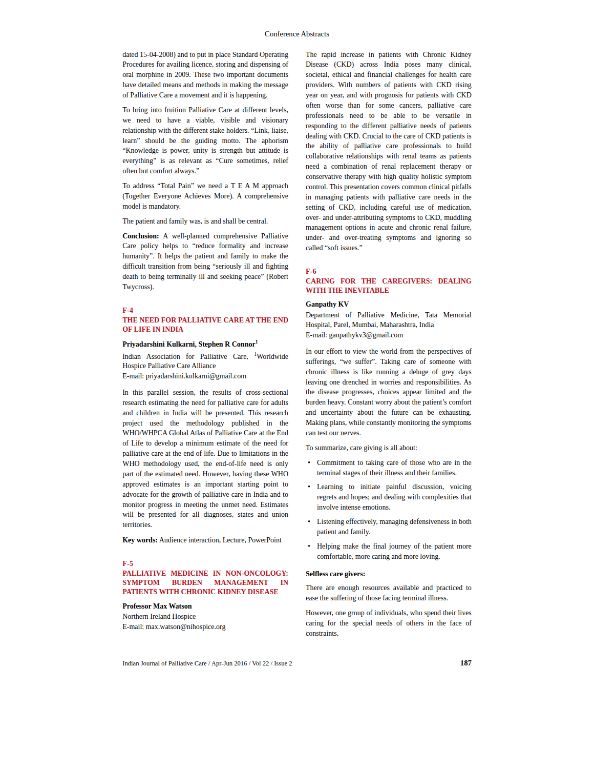Conference Abstracts
dated 15-04-2008) and to put in place Standard Operating Procedures for availing licence, storing and dispensing of oral morphine in 2009. These two important documents have detailed means and methods in making the message of Palliative Care a movement and it is happening.
To bring into fruition Palliative Care at different levels, we need to have a viable, visible and visionary relationship with the different stake holders. “Link, liaise, learn” should be the guiding motto. The aphorism “Knowledge is power, unity is strength but attitude is everything” is as relevant as “Cure sometimes, relief often but comfort always.”
To address “Total Pain” we need a T E A M approach (Together Everyone Achieves More). A comprehensive model is mandatory.
The patient and family was, is and shall be central.
Conclusion: A well-planned comprehensive Palliative Care policy helps to “reduce formality and increase humanity”. It helps the patient and family to make the difficult transition from being “seriously ill and fighting death to being terminally ill and seeking peace” (Robert Twycross).
F-4
The need for palliative care at the end of life in India
Priyadarshini Kulkarni, Stephen R Connor1
Indian Association for Palliative Care, 1Worldwide Hospice Palliative Care Alliance
E-mail: priyadarshini.kulkarni@gmail.com
In this parallel session, the results of cross-sectional research estimating the need for palliative care for adults and children in India will be presented. This research project used the methodology published in the WHO/WHPCA Global Atlas of Palliative Care at the End of Life to develop a minimum estimate of the need for palliative care at the end of life. Due to limitations in the WHO methodology used, the end-of-life need is only part of the estimated need. However, having these WHO approved estimates is an important starting point to advocate for the growth of palliative care in India and to monitor progress in meeting the unmet need. Estimates will be presented for all diagnoses, states and union territories.
Key words: Audience interaction, Lecture, PowerPoint
F-5
Palliative medicine in non-oncology: Symptom burden management in patients with chronic kidney disease
Professor Max Watson
Northern Ireland Hospice
E-mail: max.watson@nihospice.org
The rapid increase in patients with Chronic Kidney Disease (CKD) across India poses many clinical, societal, ethical and financial challenges for health care providers. With numbers of patients with CKD rising year on year, and with prognosis for patients with CKD often worse than for some cancers, palliative care professionals need to be able to be versatile in responding to the different palliative needs of patients dealing with CKD. Crucial to the care of CKD patients is the ability of palliative care professionals to build collaborative relationships with renal teams as patients need a combination of renal replacement therapy or conservative therapy with high quality holistic symptom control. This presentation covers common clinical pitfalls in managing patients with palliative care needs in the setting of CKD, including careful use of medication, over- and under-attributing symptoms to CKD, muddling management options in acute and chronic renal failure, under- and over-treating symptoms and ignoring so called “soft issues.”
F-6
Caring for the caregivers: Dealing with the inevitable
Ganpathy KV
Department of Palliative Medicine, Tata Memorial Hospital, Parel, Mumbai, Maharashtra, India
E-mail: ganpathykv3@gmail.com
In our effort to view the world from the perspectives of sufferings, “we suffer”. Taking care of someone with chronic illness is like running a deluge of grey days leaving one drenched in worries and responsibilities. As the disease progresses, choices appear limited and the burden heavy. Constant worry about the patient’s comfort and uncertainty about the future can be exhausting. Making plans, while constantly monitoring the symptoms can test our nerves.
To summarize, care giving is all about:
Commitment to taking care of those who are in the terminal stages of their illness and their families.
Learning to initiate painful discussion, voicing regrets and hopes; and dealing with complexities that involve intense emotions.
Listening effectively, managing defensiveness in both patient and family.
Helping make the final journey of the patient more comfortable, more caring and more loving.
Selfless care givers:
There are enough resources available and practiced to ease the suffering of those facing terminal illness.
However, one group of individuals, who spend their lives caring for the special needs of others in the face of constraints,
Indian Journal of Palliative Care / Apr-Jun 2016 / Vol 22 / Issue 2
187